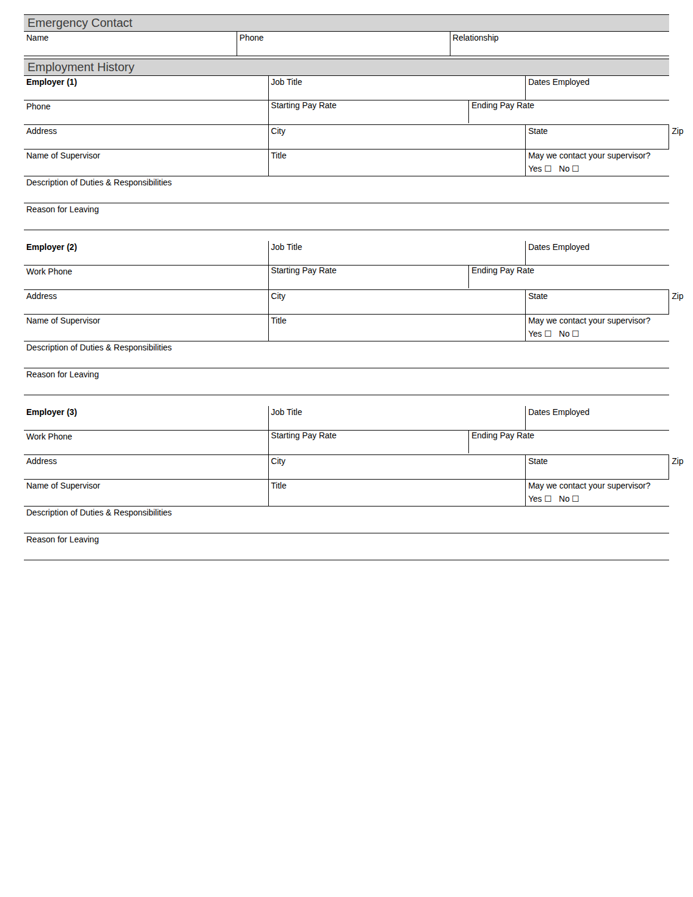Emergency Contact
| Name | Phone | Relationship |
Employment History
| Employer (1) | Job Title | Dates Employed |
| Phone | / Starting Pay Rate / Ending Pay Rate / |
| Address | City | State | Zip |
| Name of Supervisor | Title | May we contact your supervisor? Yes ☐ No ☐ |
Description of Duties & Responsibilities
Reason for Leaving
| Employer (2) | Job Title | Dates Employed |
| Work Phone | / Starting Pay Rate / Ending Pay Rate / |
| Address | City | State | Zip |
| Name of Supervisor | Title | May we contact your supervisor? Yes ☐ No ☐ |
Description of Duties & Responsibilities
Reason for Leaving
| Employer (3) | Job Title | Dates Employed |
| Work Phone | / Starting Pay Rate / Ending Pay Rate / |
| Address | City | State | Zip |
| Name of Supervisor | Title | May we contact your supervisor? Yes ☐ No ☐ |
Description of Duties & Responsibilities
Reason for Leaving